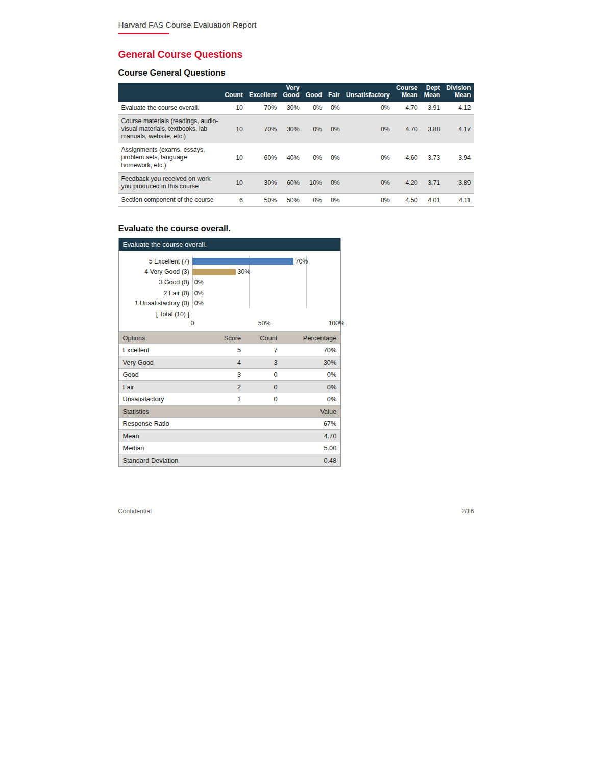Harvard FAS Course Evaluation Report
General Course Questions
Course General Questions
| | Count | Excellent | Very Good | Good | Fair | Unsatisfactory | Course Mean | Dept Mean | Division Mean |
| --- | --- | --- | --- | --- | --- | --- | --- | --- | --- |
| Evaluate the course overall. | 10 | 70% | 30% | 0% | 0% | 0% | 4.70 | 3.91 | 4.12 |
| Course materials (readings, audio-visual materials, textbooks, lab manuals, website, etc.) | 10 | 70% | 30% | 0% | 0% | 0% | 4.70 | 3.88 | 4.17 |
| Assignments (exams, essays, problem sets, language homework, etc.) | 10 | 60% | 40% | 0% | 0% | 0% | 4.60 | 3.73 | 3.94 |
| Feedback you received on work you produced in this course | 10 | 30% | 60% | 10% | 0% | 0% | 4.20 | 3.71 | 3.89 |
| Section component of the course | 6 | 50% | 50% | 0% | 0% | 0% | 4.50 | 4.01 | 4.11 |
Evaluate the course overall.
Evaluate the course overall.
5 Excellent (7)
70%
4 Very Good (3)
30%
3 Good (0)
0%
2 Fair (0)
0%
1 Unsatisfactory (0)
0%
[ Total (10) ]
0 50% 100%
| Options | Score | Count | Percentage |
| Excellent | 5 | 7 | 70% |
| Very Good | 4 | 3 | 30% |
| Good | 3 | 0 | 0% |
| Fair | 2 | 0 | 0% |
| Unsatisfactory | 1 | 0 | 0% |
| Statistics | | | Value |
| Response Ratio | | | 67% |
| Mean | | | 4.70 |
| Median | | | 5.00 |
| Standard Deviation | | | 0.48 |
Confidential
2/16